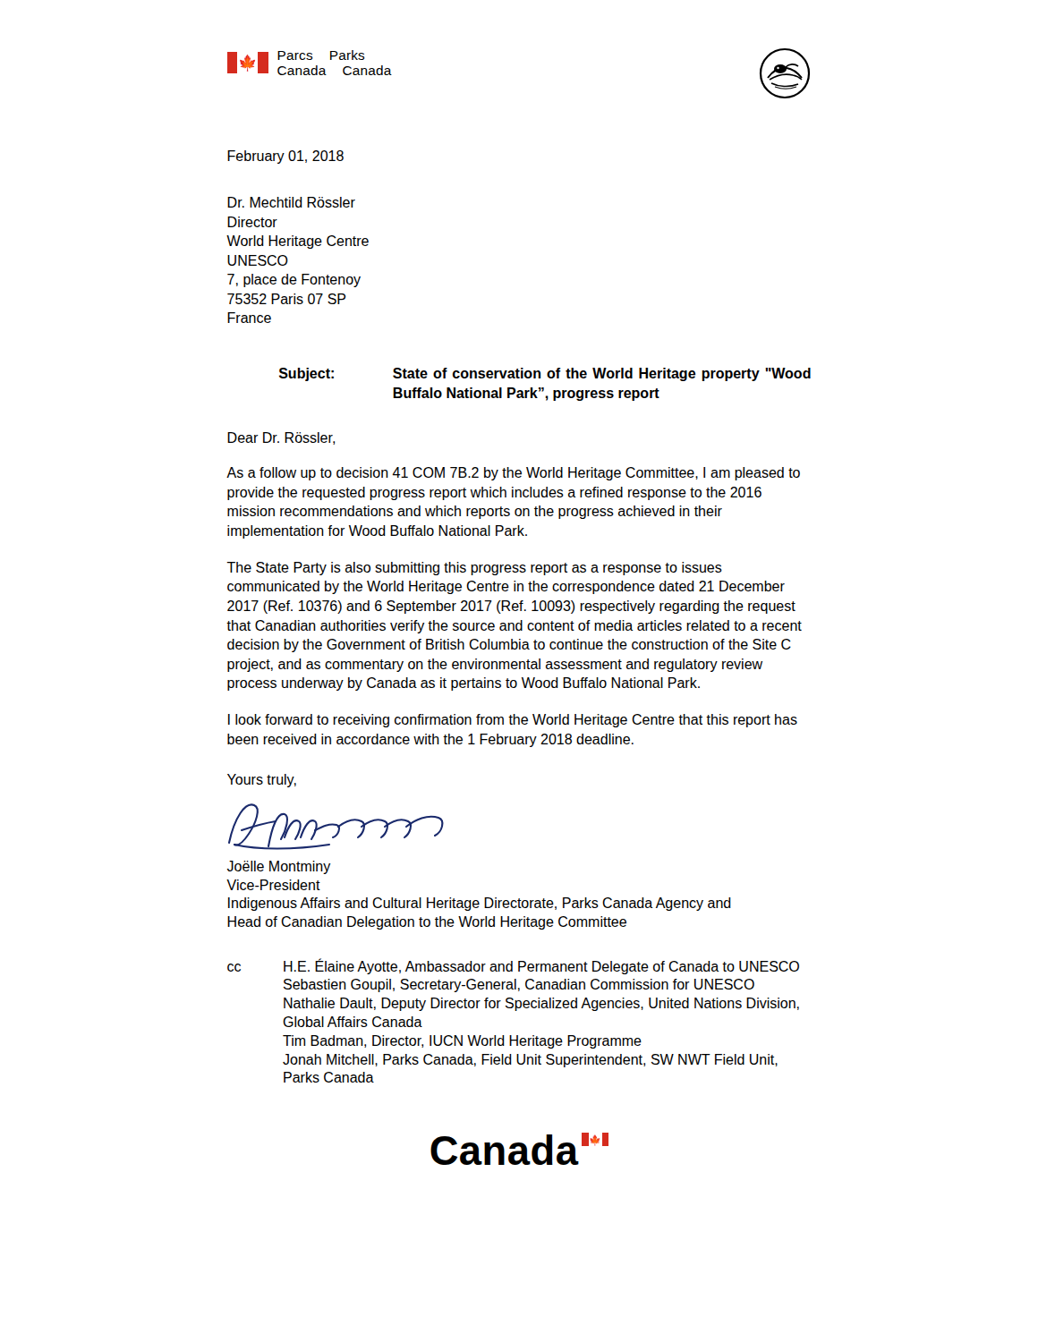🍁
Parcs Parks
Canada Canada
February 01, 2018
Dr. Mechtild Rössler
Director
World Heritage Centre
UNESCO
7, place de Fontenoy
75352 Paris 07 SP
France
Subject:
State of conservation of the World Heritage property "Wood Buffalo National Park”, progress report
Dear Dr. Rössler,
As a follow up to decision 41 COM 7B.2 by the World Heritage Committee, I am pleased to provide the requested progress report which includes a refined response to the 2016 mission recommendations and which reports on the progress achieved in their implementation for Wood Buffalo National Park.
The State Party is also submitting this progress report as a response to issues communicated by the World Heritage Centre in the correspondence dated 21 December 2017 (Ref. 10376) and 6 September 2017 (Ref. 10093) respectively regarding the request that Canadian authorities verify the source and content of media articles related to a recent decision by the Government of British Columbia to continue the construction of the Site C project, and as commentary on the environmental assessment and regulatory review process underway by Canada as it pertains to Wood Buffalo National Park.
I look forward to receiving confirmation from the World Heritage Centre that this report has been received in accordance with the 1 February 2018 deadline.
Yours truly,
Joëlle Montminy
Vice-President
Indigenous Affairs and Cultural Heritage Directorate, Parks Canada Agency and
Head of Canadian Delegation to the World Heritage Committee
cc
H.E. Élaine Ayotte, Ambassador and Permanent Delegate of Canada to UNESCO
Sebastien Goupil, Secretary-General, Canadian Commission for UNESCO
Nathalie Dault, Deputy Director for Specialized Agencies, United Nations Division, Global Affairs Canada
Tim Badman, Director, IUCN World Heritage Programme
Jonah Mitchell, Parks Canada, Field Unit Superintendent, SW NWT Field Unit, Parks Canada
Canada 🍁